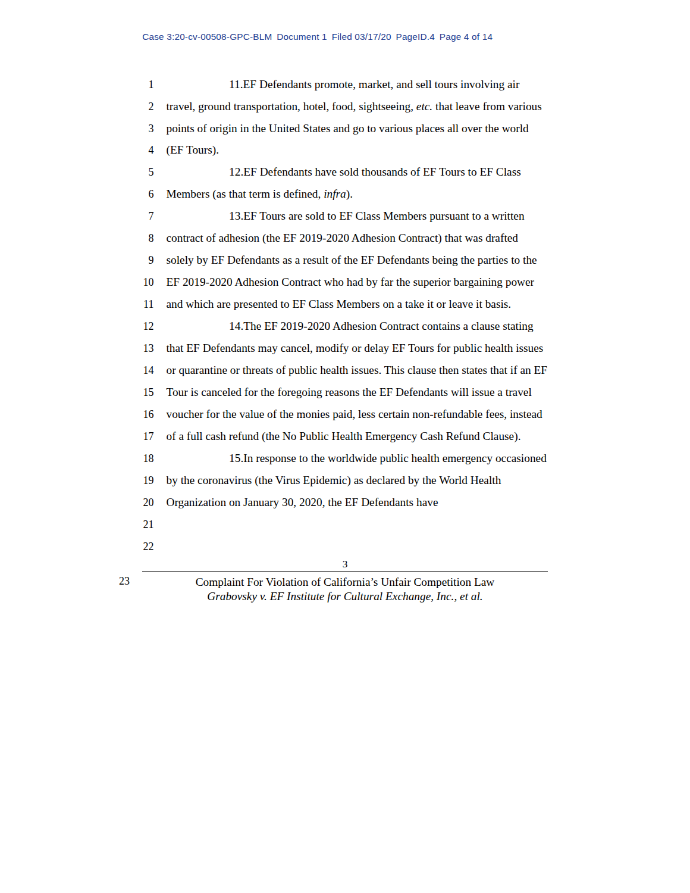Case 3:20-cv-00508-GPC-BLM Document 1 Filed 03/17/20 PageID.4 Page 4 of 14
1
2
3
4
5
6
7
8
9
10
11
12
13
14
15
16
17
18
19
20
21
22
11. EF Defendants promote, market, and sell tours involving air travel, ground transportation, hotel, food, sightseeing, etc. that leave from various points of origin in the United States and go to various places all over the world (EF Tours).
12. EF Defendants have sold thousands of EF Tours to EF Class Members (as that term is defined, infra).
13. EF Tours are sold to EF Class Members pursuant to a written contract of adhesion (the EF 2019-2020 Adhesion Contract) that was drafted solely by EF Defendants as a result of the EF Defendants being the parties to the EF 2019-2020 Adhesion Contract who had by far the superior bargaining power and which are presented to EF Class Members on a take it or leave it basis.
14. The EF 2019-2020 Adhesion Contract contains a clause stating that EF Defendants may cancel, modify or delay EF Tours for public health issues or quarantine or threats of public health issues. This clause then states that if an EF Tour is canceled for the foregoing reasons the EF Defendants will issue a travel voucher for the value of the monies paid, less certain non-refundable fees, instead of a full cash refund (the No Public Health Emergency Cash Refund Clause).
15. In response to the worldwide public health emergency occasioned by the coronavirus (the Virus Epidemic) as declared by the World Health Organization on January 30, 2020, the EF Defendants have
3
23
Complaint For Violation of California’s Unfair Competition Law
Grabovsky v. EF Institute for Cultural Exchange, Inc., et al.